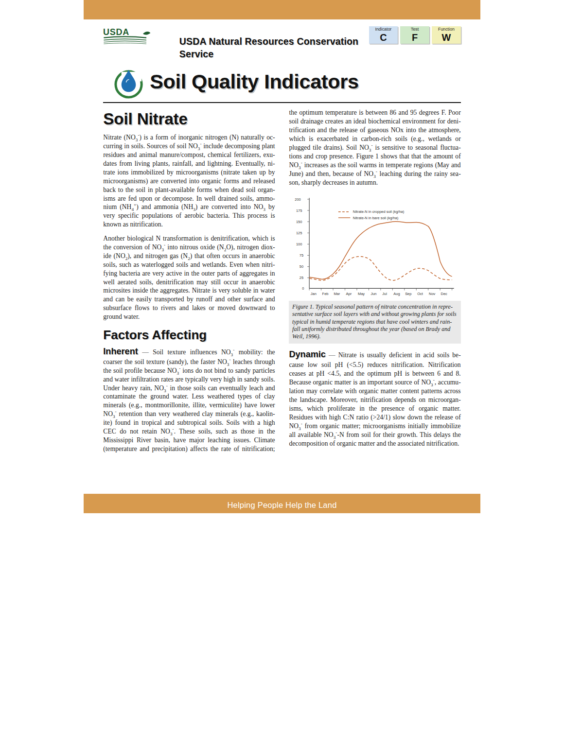USDA
USDA Natural Resources Conservation Service
Indicator
C
Test
F
Function
W
Soil Quality Indicators
Soil Nitrate
Nitrate (NO3-) is a form of inorganic nitrogen (N) naturally occurring in soils. Sources of soil NO3- include decomposing plant residues and animal manure/compost, chemical fertilizers, exudates from living plants, rainfall, and lightning. Eventually, nitrate ions immobilized by microorganisms (nitrate taken up by microorganisms) are converted into organic forms and released back to the soil in plant-available forms when dead soil organisms are fed upon or decompose. In well drained soils, ammonium (NH4+) and ammonia (NH3) are converted into NO3 by very specific populations of aerobic bacteria. This process is known as nitrification.
Another biological N transformation is denitrification, which is the conversion of NO3- into nitrous oxide (N2O), nitrogen dioxide (NO2), and nitrogen gas (N2) that often occurs in anaerobic soils, such as waterlogged soils and wetlands. Even when nitrifying bacteria are very active in the outer parts of aggregates in well aerated soils, denitrification may still occur in anaerobic microsites inside the aggregates. Nitrate is very soluble in water and can be easily transported by runoff and other surface and subsurface flows to rivers and lakes or moved downward to ground water.
Factors Affecting
Inherent — Soil texture influences NO3- mobility: the coarser the soil texture (sandy), the faster NO3- leaches through the soil profile because NO3- ions do not bind to sandy particles and water infiltration rates are typically very high in sandy soils. Under heavy rain, NO3- in those soils can eventually leach and contaminate the ground water. Less weathered types of clay minerals (e.g., montmorillonite, illite, vermiculite) have lower NO3- retention than very weathered clay minerals (e.g., kaolinite) found in tropical and subtropical soils. Soils with a high CEC do not retain NO3-. These soils, such as those in the Mississippi River basin, have major leaching issues. Climate (temperature and precipitation) affects the rate of nitrification; the optimum temperature is between 86 and 95 degrees F. Poor soil drainage creates an ideal biochemical environment for denitrification and the release of gaseous NOx into the atmosphere, which is exacerbated in carbon-rich soils (e.g., wetlands or plugged tile drains). Soil NO3- is sensitive to seasonal fluctuations and crop presence. Figure 1 shows that that the amount of NO3- increases as the soil warms in temperate regions (May and June) and then, because of NO3- leaching during the rainy season, sharply decreases in autumn.
200 175 150 125 100 75 50 25 0 Jan Feb Mar Apr May Jun Jul Aug Sep Oct Nov Dec Nitrate-N in cropped soil (kg/ha) Nitrate-N in bare soil (kg/ha)
Figure 1. Typical seasonal pattern of nitrate concentration in representative surface soil layers with and without growing plants for soils typical in humid temperate regions that have cool winters and rainfall uniformly distributed throughout the year (based on Brady and Weil, 1996).
Dynamic — Nitrate is usually deficient in acid soils because low soil pH (<5.5) reduces nitrification. Nitrification ceases at pH <4.5, and the optimum pH is between 6 and 8. Because organic matter is an important source of NO3-, accumulation may correlate with organic matter content patterns across the landscape. Moreover, nitrification depends on microorganisms, which proliferate in the presence of organic matter. Residues with high C:N ratio (>24/1) slow down the release of NO3- from organic matter; microorganisms initially immobilize all available NO3--N from soil for their growth. This delays the decomposition of organic matter and the associated nitrification.
Helping People Help the Land